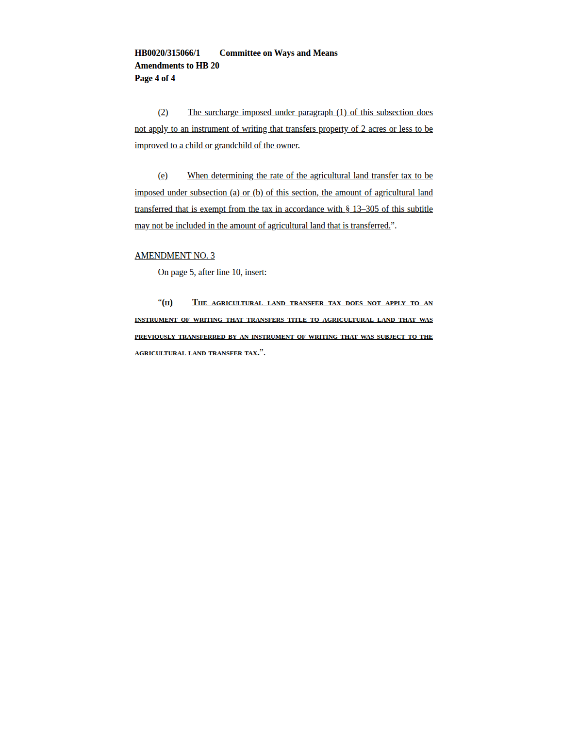HB0020/315066/1 Committee on Ways and Means
Amendments to HB 20
Page 4 of 4
(2) The surcharge imposed under paragraph (1) of this subsection does not apply to an instrument of writing that transfers property of 2 acres or less to be improved to a child or grandchild of the owner.
(e) When determining the rate of the agricultural land transfer tax to be imposed under subsection (a) or (b) of this section, the amount of agricultural land transferred that is exempt from the tax in accordance with § 13–305 of this subtitle may not be included in the amount of agricultural land that is transferred.”.
AMENDMENT NO. 3
On page 5, after line 10, insert:
“(h) The agricultural land transfer tax does not apply to an instrument of writing that transfers title to agricultural land that was previously transferred by an instrument of writing that was subject to the agricultural land transfer tax.”.